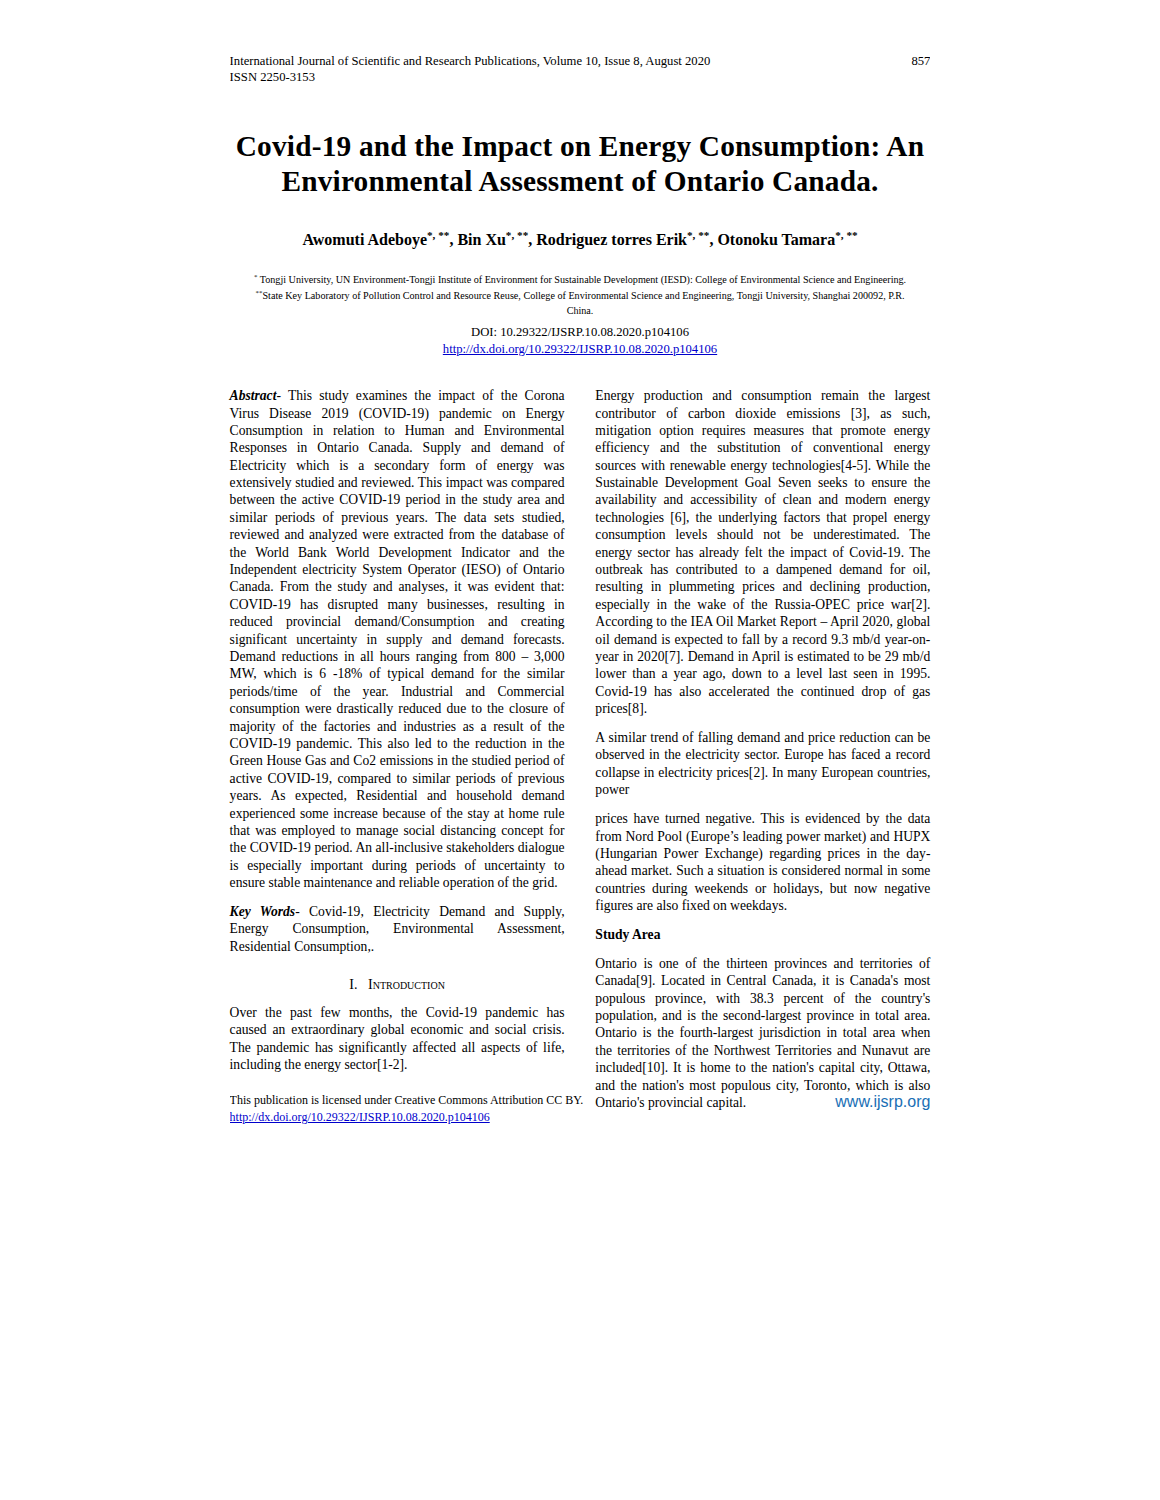International Journal of Scientific and Research Publications, Volume 10, Issue 8, August 2020
ISSN 2250-3153
857
Covid-19 and the Impact on Energy Consumption: An Environmental Assessment of Ontario Canada.
Awomuti Adeboye*, **, Bin Xu*, **, Rodriguez torres Erik*, **, Otonoku Tamara*, **
* Tongji University, UN Environment-Tongji Institute of Environment for Sustainable Development (IESD): College of Environmental Science and Engineering.
**State Key Laboratory of Pollution Control and Resource Reuse, College of Environmental Science and Engineering, Tongji University, Shanghai 200092, P.R. China.
DOI: 10.29322/IJSRP.10.08.2020.p104106
http://dx.doi.org/10.29322/IJSRP.10.08.2020.p104106
Abstract- This study examines the impact of the Corona Virus Disease 2019 (COVID-19) pandemic on Energy Consumption in relation to Human and Environmental Responses in Ontario Canada. Supply and demand of Electricity which is a secondary form of energy was extensively studied and reviewed. This impact was compared between the active COVID-19 period in the study area and similar periods of previous years. The data sets studied, reviewed and analyzed were extracted from the database of the World Bank World Development Indicator and the Independent electricity System Operator (IESO) of Ontario Canada. From the study and analyses, it was evident that: COVID-19 has disrupted many businesses, resulting in reduced provincial demand/Consumption and creating significant uncertainty in supply and demand forecasts. Demand reductions in all hours ranging from 800 – 3,000 MW, which is 6 -18% of typical demand for the similar periods/time of the year. Industrial and Commercial consumption were drastically reduced due to the closure of majority of the factories and industries as a result of the COVID-19 pandemic. This also led to the reduction in the Green House Gas and Co2 emissions in the studied period of active COVID-19, compared to similar periods of previous years. As expected, Residential and household demand experienced some increase because of the stay at home rule that was employed to manage social distancing concept for the COVID-19 period. An all-inclusive stakeholders dialogue is especially important during periods of uncertainty to ensure stable maintenance and reliable operation of the grid.
Key Words- Covid-19, Electricity Demand and Supply, Energy Consumption, Environmental Assessment, Residential Consumption,.
I. Introduction
Over the past few months, the Covid-19 pandemic has caused an extraordinary global economic and social crisis. The pandemic has significantly affected all aspects of life, including the energy sector[1-2].
Energy production and consumption remain the largest contributor of carbon dioxide emissions [3], as such, mitigation option requires measures that promote energy efficiency and the substitution of conventional energy sources with renewable energy technologies[4-5]. While the Sustainable Development Goal Seven seeks to ensure the availability and accessibility of clean and modern energy technologies [6], the underlying factors that propel energy consumption levels should not be underestimated. The energy sector has already felt the impact of Covid-19. The outbreak has contributed to a dampened demand for oil, resulting in plummeting prices and declining production, especially in the wake of the Russia-OPEC price war[2]. According to the IEA Oil Market Report – April 2020, global oil demand is expected to fall by a record 9.3 mb/d year-on-year in 2020[7]. Demand in April is estimated to be 29 mb/d lower than a year ago, down to a level last seen in 1995. Covid-19 has also accelerated the continued drop of gas prices[8].
A similar trend of falling demand and price reduction can be observed in the electricity sector. Europe has faced a record collapse in electricity prices[2]. In many European countries, power
prices have turned negative. This is evidenced by the data from Nord Pool (Europe’s leading power market) and HUPX (Hungarian Power Exchange) regarding prices in the day-ahead market. Such a situation is considered normal in some countries during weekends or holidays, but now negative figures are also fixed on weekdays.
Study Area
Ontario is one of the thirteen provinces and territories of Canada[9]. Located in Central Canada, it is Canada's most populous province, with 38.3 percent of the country's population, and is the second-largest province in total area. Ontario is the fourth-largest jurisdiction in total area when the territories of the Northwest Territories and Nunavut are included[10]. It is home to the nation's capital city, Ottawa, and the nation's most populous city, Toronto, which is also Ontario's provincial capital.
This publication is licensed under Creative Commons Attribution CC BY.
http://dx.doi.org/10.29322/IJSRP.10.08.2020.p104106
www.ijsrp.org